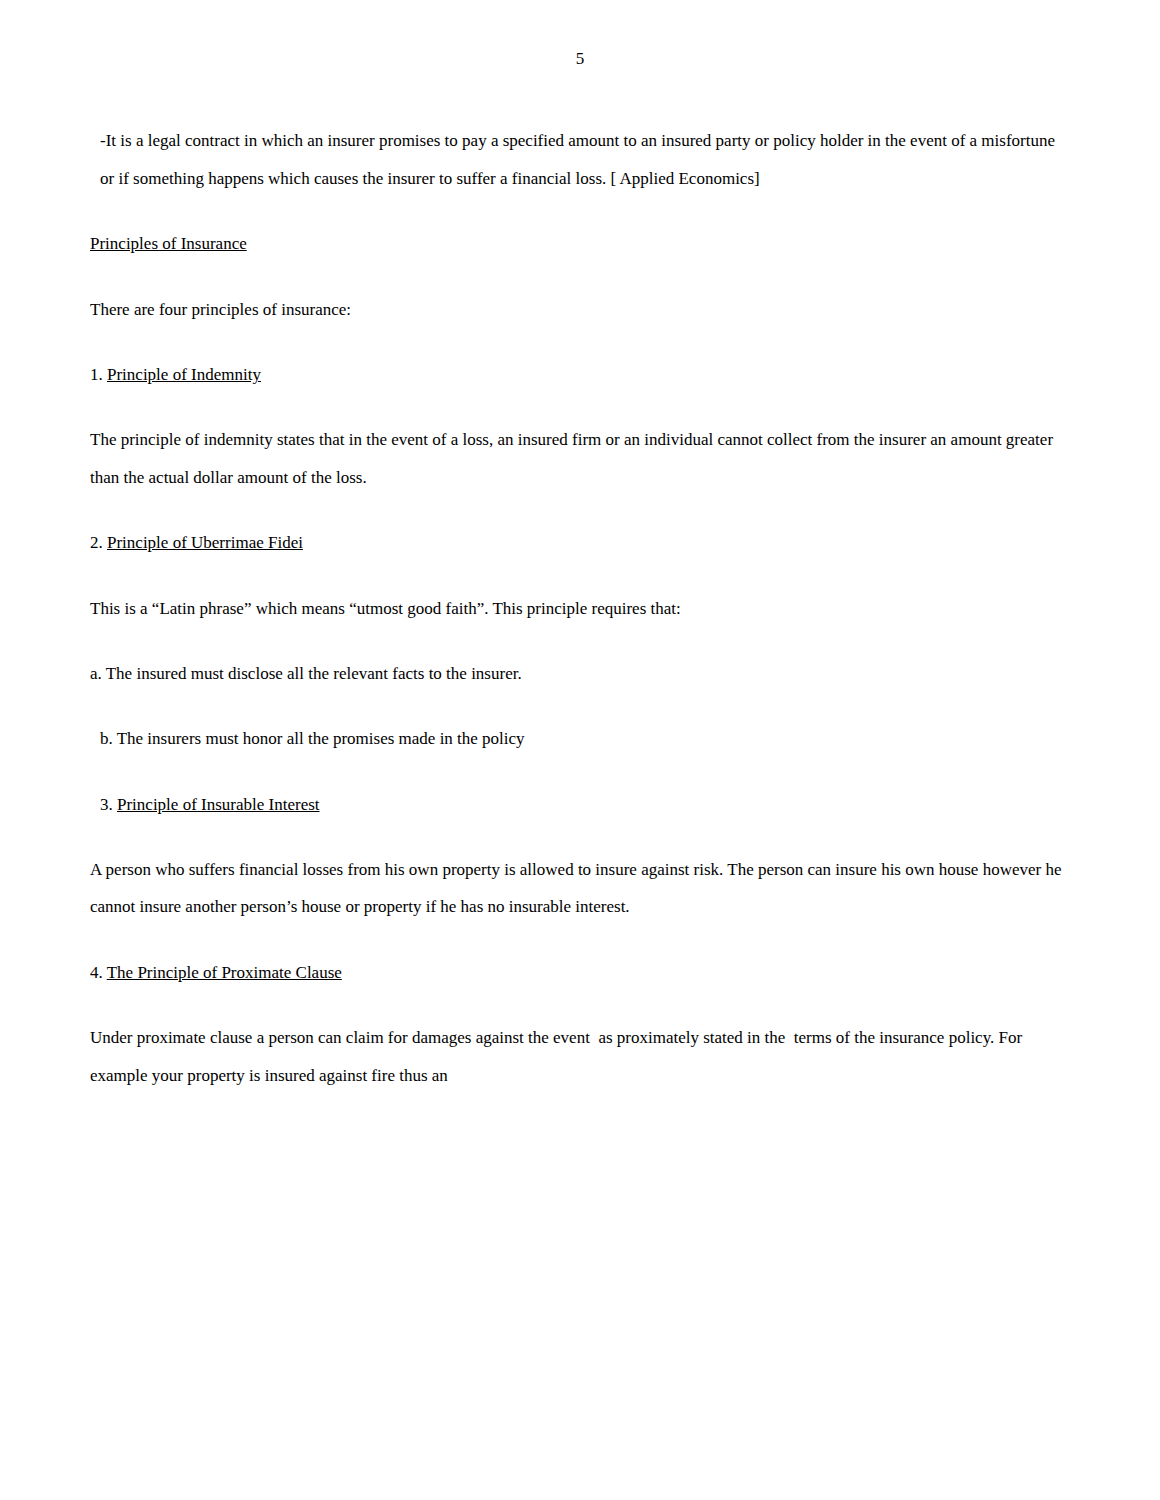5
-It is a legal contract in which an insurer promises to pay a specified amount to an insured party or policy holder in the event of a misfortune or if something happens which causes the insurer to suffer a financial loss. [ Applied Economics]
Principles of Insurance
There are four principles of insurance:
1. Principle of Indemnity
The principle of indemnity states that in the event of a loss, an insured firm or an individual cannot collect from the insurer an amount greater than the actual dollar amount of the loss.
2. Principle of Uberrimae Fidei
This is a “Latin phrase” which means “utmost good faith”. This principle requires that:
a. The insured must disclose all the relevant facts to the insurer.
b. The insurers must honor all the promises made in the policy
3. Principle of Insurable Interest
A person who suffers financial losses from his own property is allowed to insure against risk. The person can insure his own house however he cannot insure another person’s house or property if he has no insurable interest.
4. The Principle of Proximate Clause
Under proximate clause a person can claim for damages against the event as proximately stated in the terms of the insurance policy. For example your property is insured against fire thus an